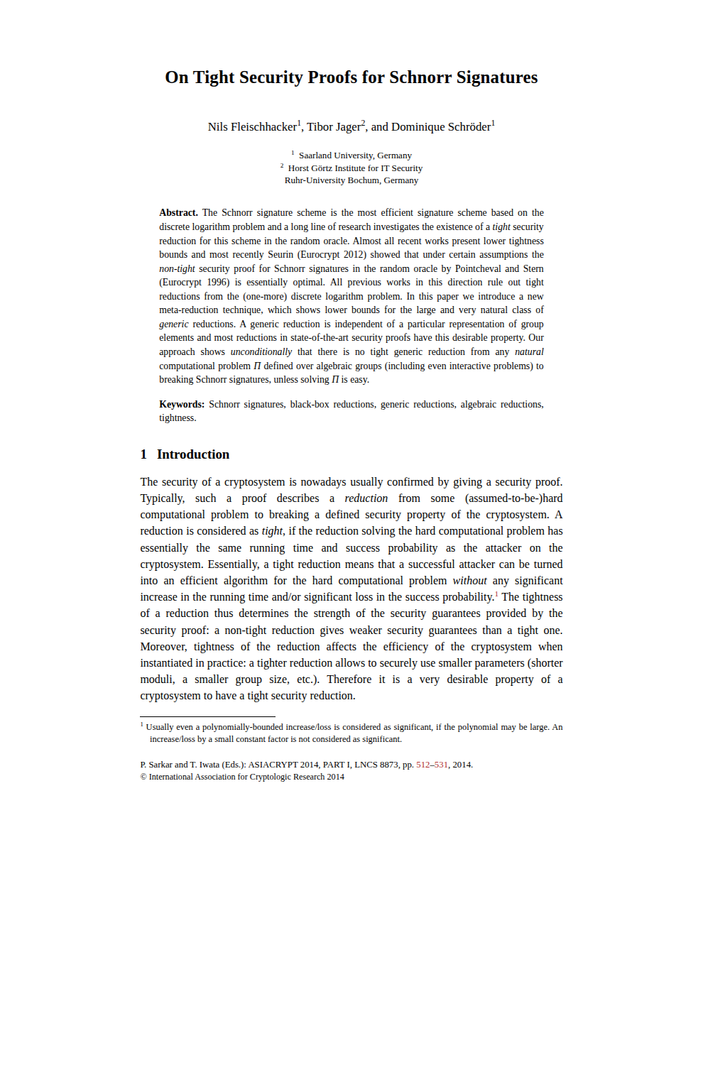On Tight Security Proofs for Schnorr Signatures
Nils Fleischhacker1, Tibor Jager2, and Dominique Schröder1
1 Saarland University, Germany 2 Horst Görtz Institute for IT Security Ruhr-University Bochum, Germany
Abstract. The Schnorr signature scheme is the most efficient signature scheme based on the discrete logarithm problem and a long line of research investigates the existence of a tight security reduction for this scheme in the random oracle. Almost all recent works present lower tightness bounds and most recently Seurin (Eurocrypt 2012) showed that under certain assumptions the non-tight security proof for Schnorr signatures in the random oracle by Pointcheval and Stern (Eurocrypt 1996) is essentially optimal. All previous works in this direction rule out tight reductions from the (one-more) discrete logarithm problem. In this paper we introduce a new meta-reduction technique, which shows lower bounds for the large and very natural class of generic reductions. A generic reduction is independent of a particular representation of group elements and most reductions in state-of-the-art security proofs have this desirable property. Our approach shows unconditionally that there is no tight generic reduction from any natural computational problem Π defined over algebraic groups (including even interactive problems) to breaking Schnorr signatures, unless solving Π is easy.
Keywords: Schnorr signatures, black-box reductions, generic reductions, algebraic reductions, tightness.
1 Introduction
The security of a cryptosystem is nowadays usually confirmed by giving a security proof. Typically, such a proof describes a reduction from some (assumed-to-be-)hard computational problem to breaking a defined security property of the cryptosystem. A reduction is considered as tight, if the reduction solving the hard computational problem has essentially the same running time and success probability as the attacker on the cryptosystem. Essentially, a tight reduction means that a successful attacker can be turned into an efficient algorithm for the hard computational problem without any significant increase in the running time and/or significant loss in the success probability.1 The tightness of a reduction thus determines the strength of the security guarantees provided by the security proof: a non-tight reduction gives weaker security guarantees than a tight one. Moreover, tightness of the reduction affects the efficiency of the cryptosystem when instantiated in practice: a tighter reduction allows to securely use smaller parameters (shorter moduli, a smaller group size, etc.). Therefore it is a very desirable property of a cryptosystem to have a tight security reduction.
1 Usually even a polynomially-bounded increase/loss is considered as significant, if the polynomial may be large. An increase/loss by a small constant factor is not considered as significant.
P. Sarkar and T. Iwata (Eds.): ASIACRYPT 2014, PART I, LNCS 8873, pp. 512–531, 2014.
© International Association for Cryptologic Research 2014